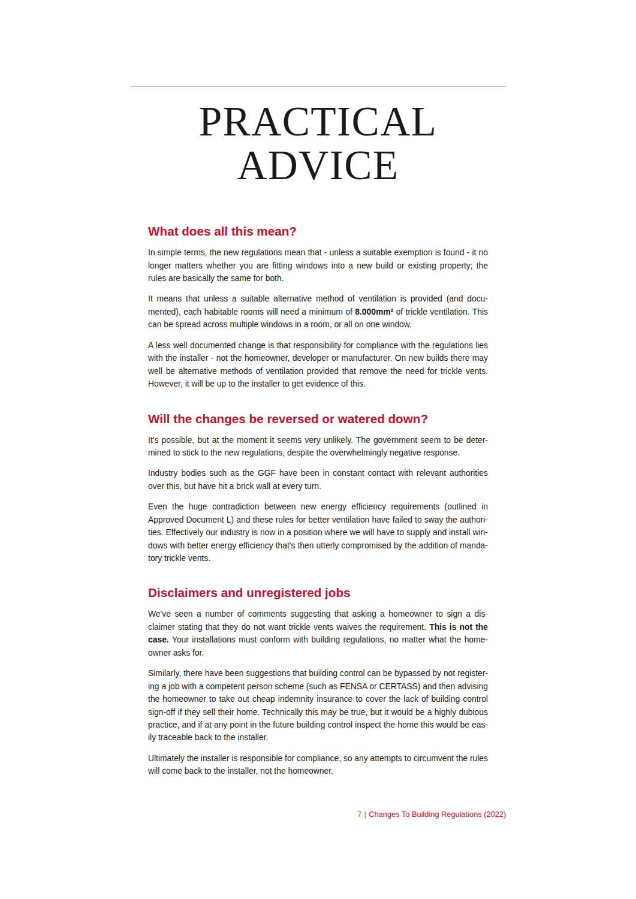PRACTICAL ADVICE
What does all this mean?
In simple terms, the new regulations mean that - unless a suitable exemption is found - it no longer matters whether you are fitting windows into a new build or existing property; the rules are basically the same for both.
It means that unless a suitable alternative method of ventilation is provided (and documented), each habitable rooms will need a minimum of 8.000mm² of trickle ventilation. This can be spread across multiple windows in a room, or all on one window.
A less well documented change is that responsibility for compliance with the regulations lies with the installer - not the homeowner, developer or manufacturer. On new builds there may well be alternative methods of ventilation provided that remove the need for trickle vents. However, it will be up to the installer to get evidence of this.
Will the changes be reversed or watered down?
It's possible, but at the moment it seems very unlikely. The government seem to be determined to stick to the new regulations, despite the overwhelmingly negative response.
Industry bodies such as the GGF have been in constant contact with relevant authorities over this, but have hit a brick wall at every turn.
Even the huge contradiction between new energy efficiency requirements (outlined in Approved Document L) and these rules for better ventilation have failed to sway the authorities. Effectively our industry is now in a position where we will have to supply and install windows with better energy efficiency that's then utterly compromised by the addition of mandatory trickle vents.
Disclaimers and unregistered jobs
We've seen a number of comments suggesting that asking a homeowner to sign a disclaimer stating that they do not want trickle vents waives the requirement. This is not the case. Your installations must conform with building regulations, no matter what the homeowner asks for.
Similarly, there have been suggestions that building control can be bypassed by not registering a job with a competent person scheme (such as FENSA or CERTASS) and then advising the homeowner to take out cheap indemnity insurance to cover the lack of building control sign-off if they sell their home. Technically this may be true, but it would be a highly dubious practice, and if at any point in the future building control inspect the home this would be easily traceable back to the installer.
Ultimately the installer is responsible for compliance, so any attempts to circumvent the rules will come back to the installer, not the homeowner.
7|Changes To Building Regulations (2022)